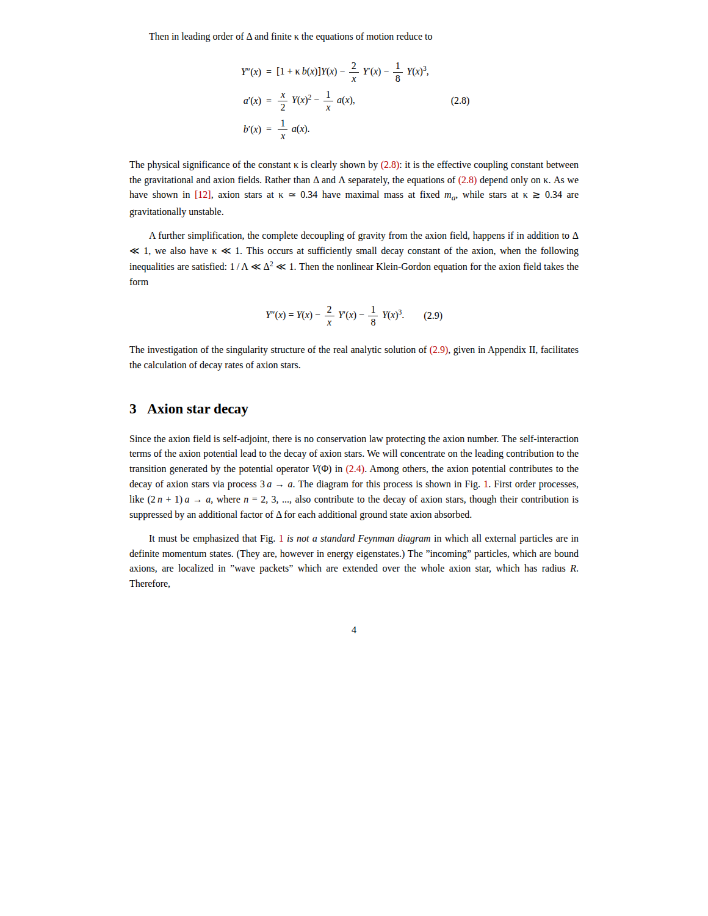Then in leading order of Δ and finite κ the equations of motion reduce to
| Y ″( x ) | = | [1 + κ b ( x )] Y ( x ) − 2 x Y ′( x ) − 1 8 Y ( x ) 3 , |
| a ′( x ) | = | x 2 Y ( x ) 2 − 1 x a ( x ), |
| b ′( x ) | = | 1 x a ( x ). |
(2.8)
The physical significance of the constant κ is clearly shown by (2.8): it is the effective coupling constant between the gravitational and axion fields. Rather than Δ and Λ separately, the equations of (2.8) depend only on κ. As we have shown in [12], axion stars at κ ≃ 0.34 have maximal mass at fixed ma, while stars at κ ≳ 0.34 are gravitationally unstable.
A further simplification, the complete decoupling of gravity from the axion field, happens if in addition to Δ ≪ 1, we also have κ ≪ 1. This occurs at sufficiently small decay constant of the axion, when the following inequalities are satisfied: 1 / Λ ≪ Δ2 ≪ 1. Then the nonlinear Klein-Gordon equation for the axion field takes the form
Y″(x) = Y(x) − 2 x Y′(x) − 18 Y(x)3.
(2.9)
The investigation of the singularity structure of the real analytic solution of (2.9), given in Appendix II, facilitates the calculation of decay rates of axion stars.
3 Axion star decay
Since the axion field is self-adjoint, there is no conservation law protecting the axion number. The self-interaction terms of the axion potential lead to the decay of axion stars. We will concentrate on the leading contribution to the transition generated by the potential operator V(Φ) in (2.4). Among others, the axion potential contributes to the decay of axion stars via process 3 a → a. The diagram for this process is shown in Fig. 1. First order processes, like (2 n + 1) a → a, where n = 2, 3, ..., also contribute to the decay of axion stars, though their contribution is suppressed by an additional factor of Δ for each additional ground state axion absorbed.
It must be emphasized that Fig. 1 is not a standard Feynman diagram in which all external particles are in definite momentum states. (They are, however in energy eigenstates.) The ”incoming” particles, which are bound axions, are localized in ”wave packets” which are extended over the whole axion star, which has radius R. Therefore,
4